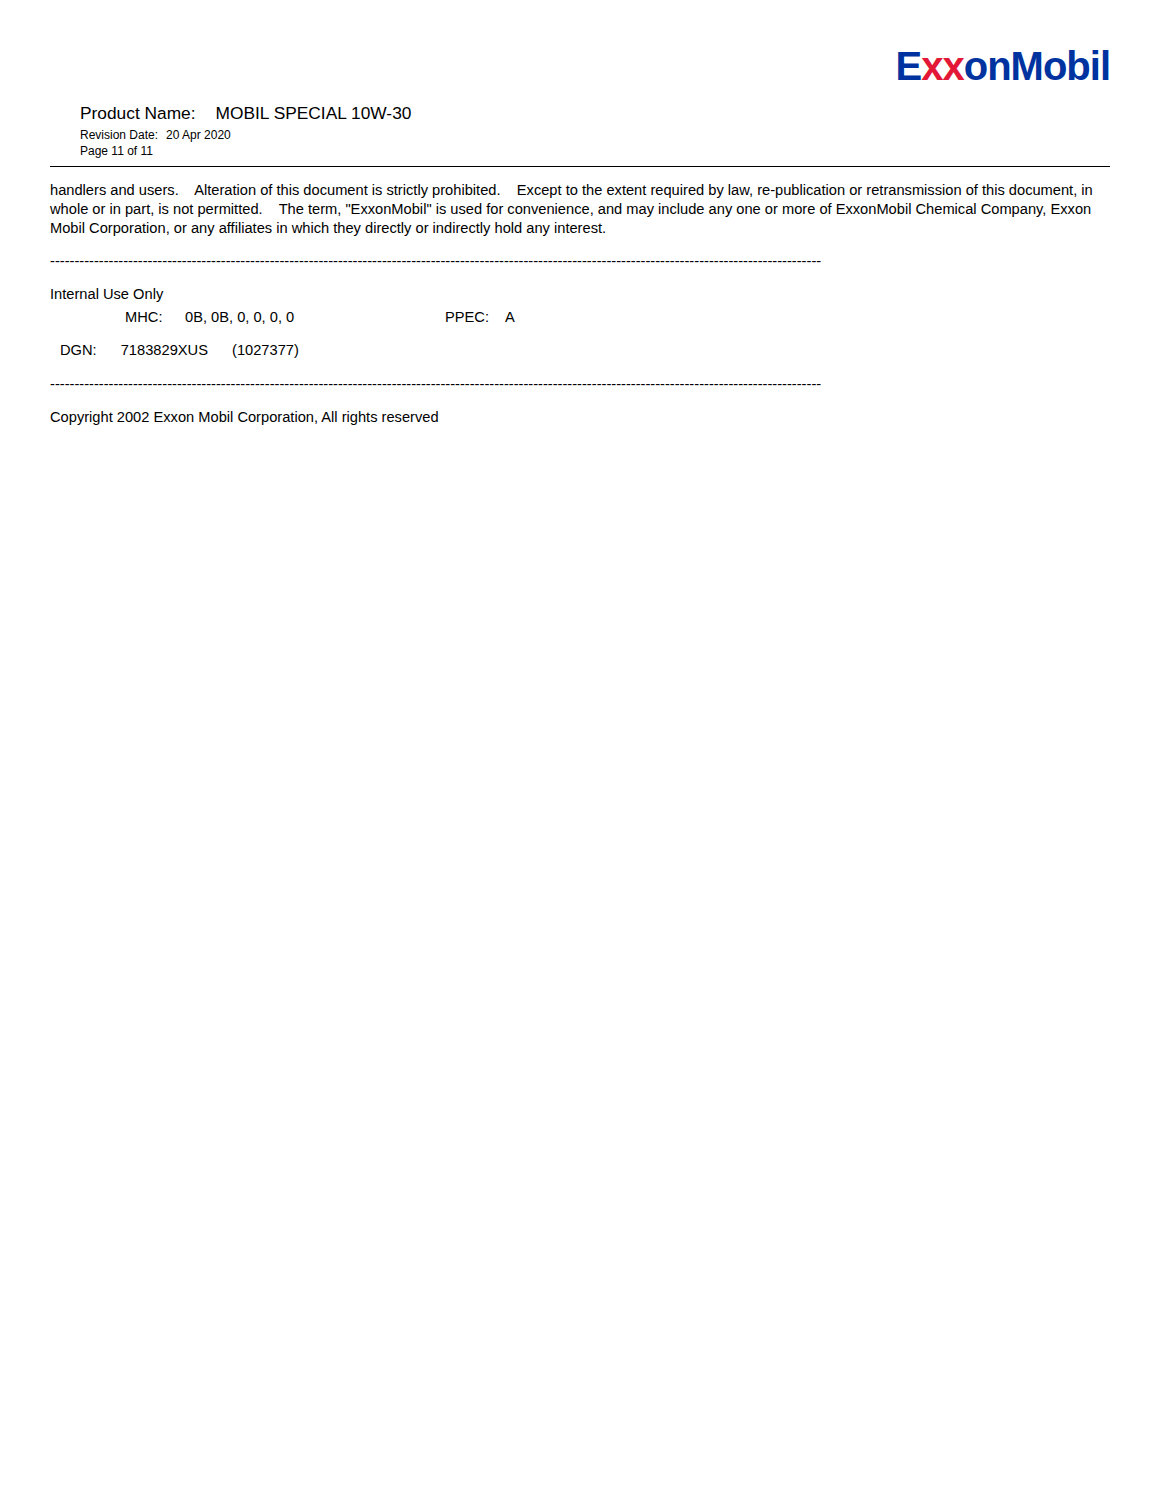ExxonMobil
Product Name: MOBIL SPECIAL 10W-30
Revision Date:20 Apr 2020
Page 11 of 11
handlers and users. Alteration of this document is strictly prohibited. Except to the extent required by law, re-publication or retransmission of this document, in whole or in part, is not permitted. The term, "ExxonMobil" is used for convenience, and may include any one or more of ExxonMobil Chemical Company, Exxon Mobil Corporation, or any affiliates in which they directly or indirectly hold any interest.
--------------------------------------------------------------------------------------------------------------------------------------------------------------
Internal Use Only
MHC: 0B, 0B, 0, 0, 0, 0 PPEC: A
DGN: 7183829XUS (1027377)
--------------------------------------------------------------------------------------------------------------------------------------------------------------
Copyright 2002 Exxon Mobil Corporation, All rights reserved